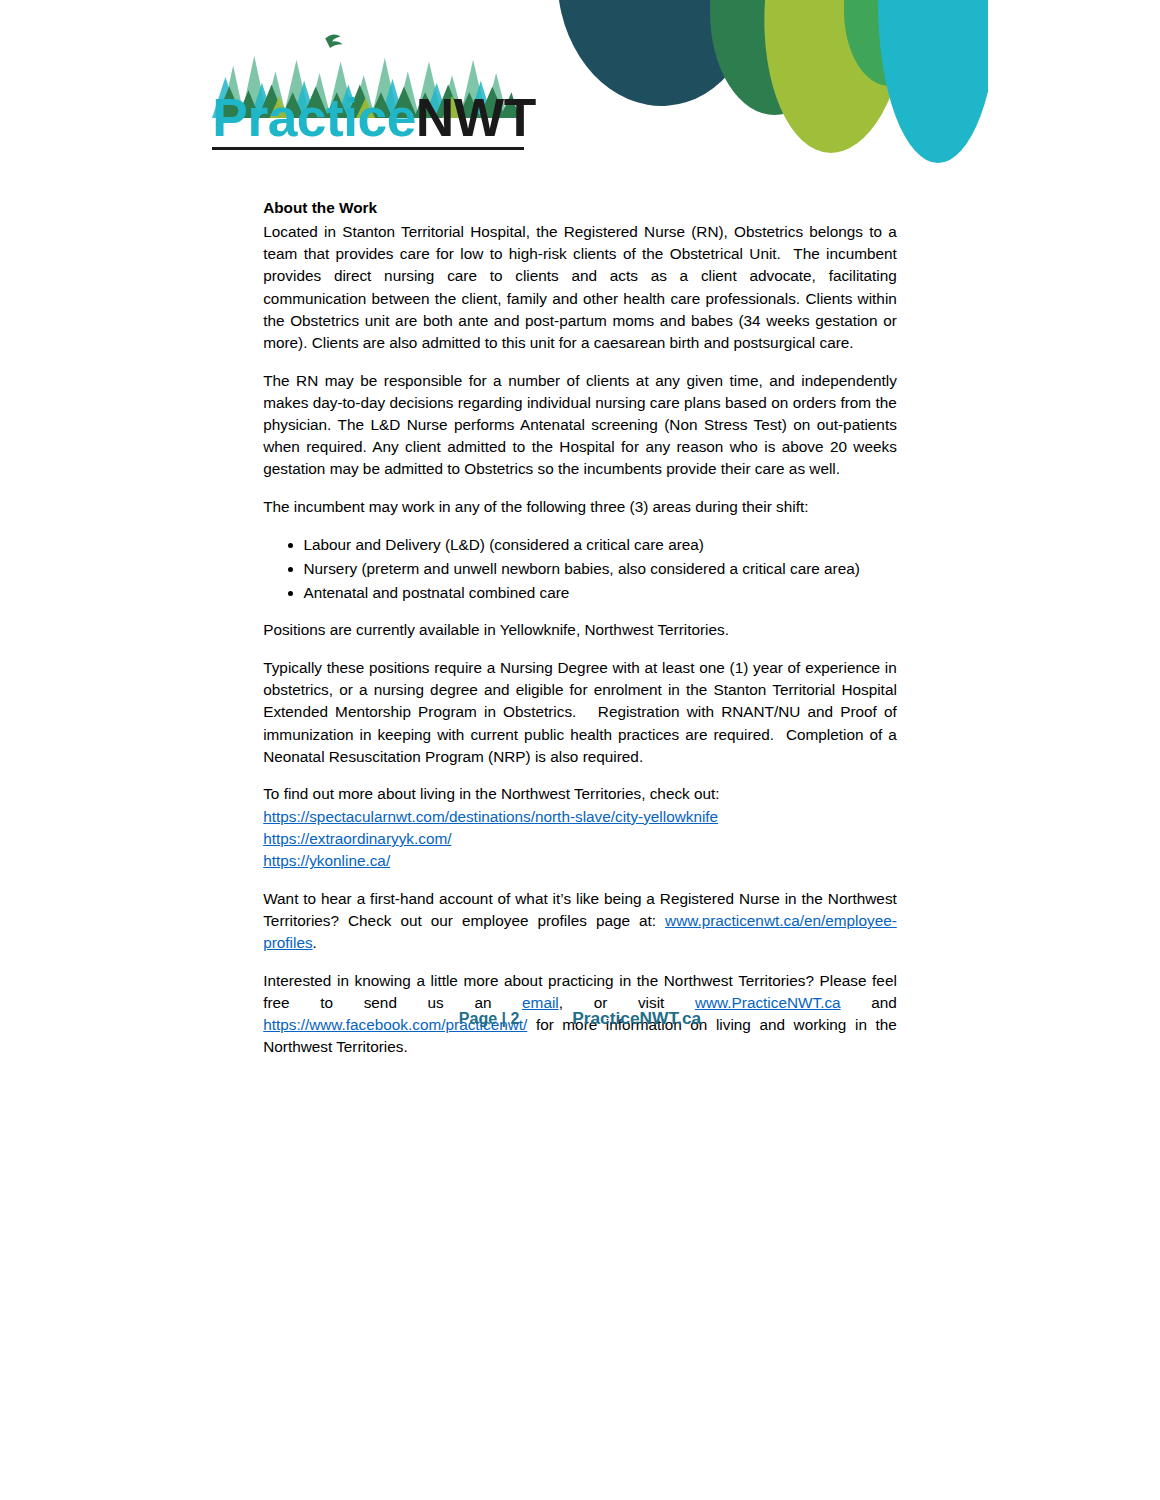Practice NWT
About the Work
Located in Stanton Territorial Hospital, the Registered Nurse (RN), Obstetrics belongs to a team that provides care for low to high-risk clients of the Obstetrical Unit. The incumbent provides direct nursing care to clients and acts as a client advocate, facilitating communication between the client, family and other health care professionals. Clients within the Obstetrics unit are both ante and post-partum moms and babes (34 weeks gestation or more). Clients are also admitted to this unit for a caesarean birth and postsurgical care.
The RN may be responsible for a number of clients at any given time, and independently makes day-to-day decisions regarding individual nursing care plans based on orders from the physician. The L&D Nurse performs Antenatal screening (Non Stress Test) on out-patients when required. Any client admitted to the Hospital for any reason who is above 20 weeks gestation may be admitted to Obstetrics so the incumbents provide their care as well.
The incumbent may work in any of the following three (3) areas during their shift:
Labour and Delivery (L&D) (considered a critical care area)
Nursery (preterm and unwell newborn babies, also considered a critical care area)
Antenatal and postnatal combined care
Positions are currently available in Yellowknife, Northwest Territories.
Typically these positions require a Nursing Degree with at least one (1) year of experience in obstetrics, or a nursing degree and eligible for enrolment in the Stanton Territorial Hospital Extended Mentorship Program in Obstetrics. Registration with RNANT/NU and Proof of immunization in keeping with current public health practices are required. Completion of a Neonatal Resuscitation Program (NRP) is also required.
To find out more about living in the Northwest Territories, check out:
https://spectacularnwt.com/destinations/north-slave/city-yellowknife
https://extraordinaryyk.com/
https://ykonline.ca/
Want to hear a first-hand account of what it’s like being a Registered Nurse in the Northwest Territories? Check out our employee profiles page at: www.practicenwt.ca/en/employee-profiles.
Interested in knowing a little more about practicing in the Northwest Territories? Please feel free to send us an email, or visit www.PracticeNWT.ca and https://www.facebook.com/practicenwt/ for more information on living and working in the Northwest Territories.
Page | 2 PracticeNWT.ca